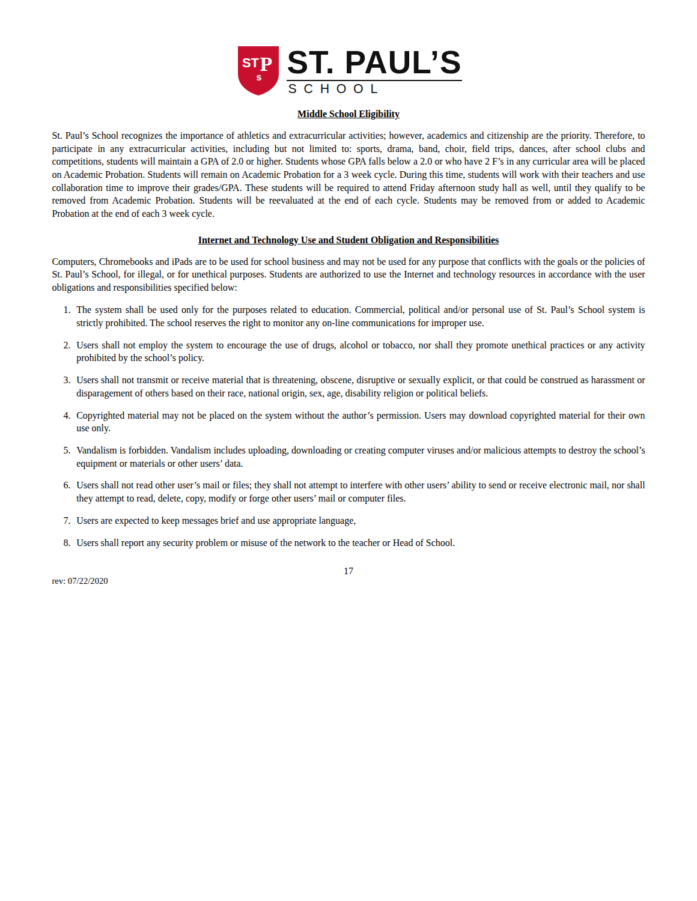ST P s
ST. PAUL’S
SCHOOL
Middle School Eligibility
St. Paul’s School recognizes the importance of athletics and extracurricular activities; however, academics and citizenship are the priority. Therefore, to participate in any extracurricular activities, including but not limited to: sports, drama, band, choir, field trips, dances, after school clubs and competitions, students will maintain a GPA of 2.0 or higher. Students whose GPA falls below a 2.0 or who have 2 F’s in any curricular area will be placed on Academic Probation. Students will remain on Academic Probation for a 3 week cycle. During this time, students will work with their teachers and use collaboration time to improve their grades/GPA. These students will be required to attend Friday afternoon study hall as well, until they qualify to be removed from Academic Probation. Students will be reevaluated at the end of each cycle. Students may be removed from or added to Academic Probation at the end of each 3 week cycle.
Internet and Technology Use and Student Obligation and Responsibilities
Computers, Chromebooks and iPads are to be used for school business and may not be used for any purpose that conflicts with the goals or the policies of St. Paul’s School, for illegal, or for unethical purposes. Students are authorized to use the Internet and technology resources in accordance with the user obligations and responsibilities specified below:
The system shall be used only for the purposes related to education. Commercial, political and/or personal use of St. Paul’s School system is strictly prohibited. The school reserves the right to monitor any on-line communications for improper use.
Users shall not employ the system to encourage the use of drugs, alcohol or tobacco, nor shall they promote unethical practices or any activity prohibited by the school’s policy.
Users shall not transmit or receive material that is threatening, obscene, disruptive or sexually explicit, or that could be construed as harassment or disparagement of others based on their race, national origin, sex, age, disability religion or political beliefs.
Copyrighted material may not be placed on the system without the author’s permission. Users may download copyrighted material for their own use only.
Vandalism is forbidden. Vandalism includes uploading, downloading or creating computer viruses and/or malicious attempts to destroy the school’s equipment or materials or other users’ data.
Users shall not read other user’s mail or files; they shall not attempt to interfere with other users’ ability to send or receive electronic mail, nor shall they attempt to read, delete, copy, modify or forge other users’ mail or computer files.
Users are expected to keep messages brief and use appropriate language,
Users shall report any security problem or misuse of the network to the teacher or Head of School.
17
rev: 07/22/2020